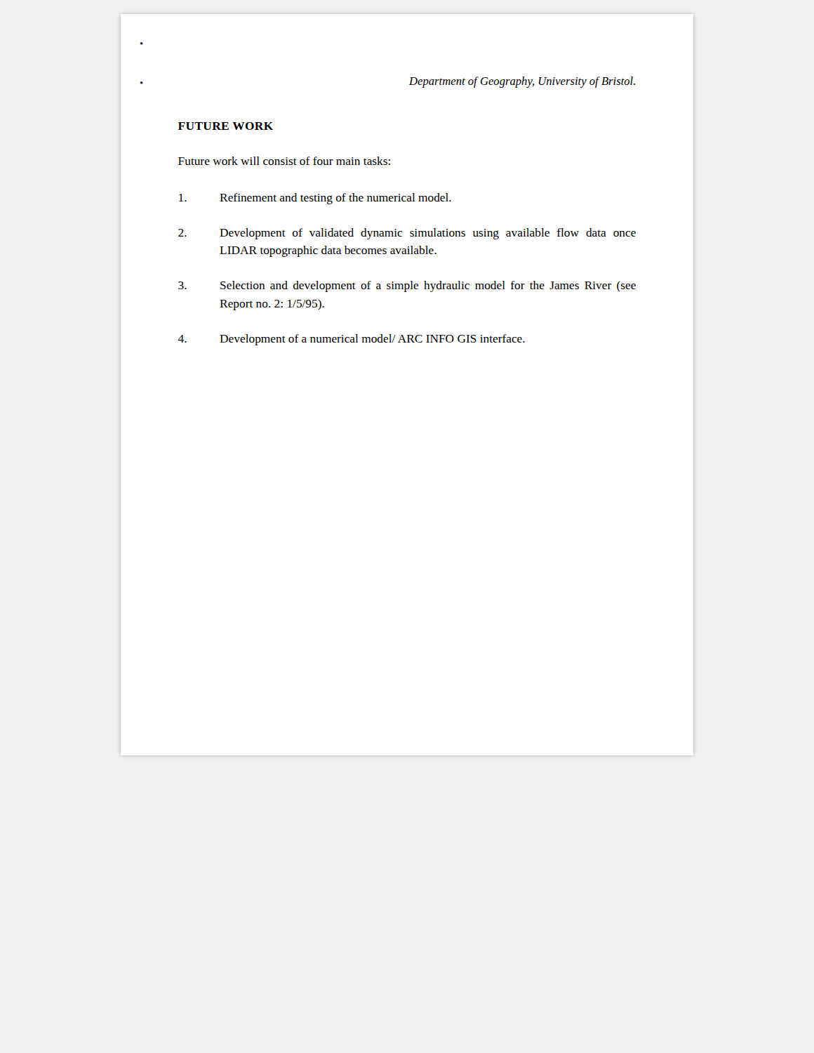•
•
Department of Geography, University of Bristol.
FUTURE WORK
Future work will consist of four main tasks:
1. Refinement and testing of the numerical model.
2. Development of validated dynamic simulations using available flow data once LIDAR topographic data becomes available.
3. Selection and development of a simple hydraulic model for the James River (see Report no. 2: 1/5/95).
4. Development of a numerical model/ ARC INFO GIS interface.